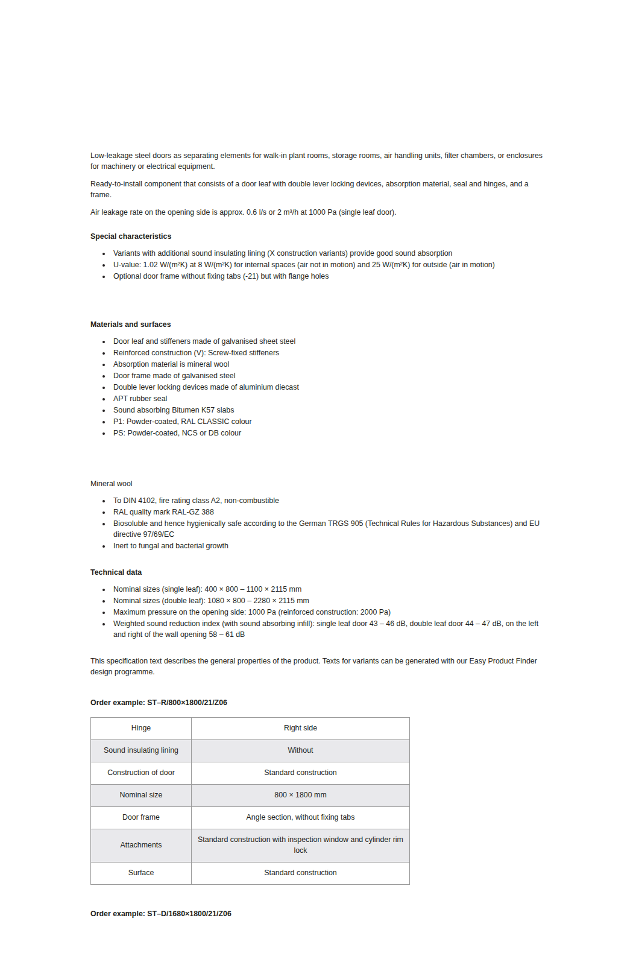Low-leakage steel doors as separating elements for walk-in plant rooms, storage rooms, air handling units, filter chambers, or enclosures for machinery or electrical equipment.
Ready-to-install component that consists of a door leaf with double lever locking devices, absorption material, seal and hinges, and a frame.
Air leakage rate on the opening side is approx. 0.6 l/s or 2 m³/h at 1000 Pa (single leaf door).
Special characteristics
Variants with additional sound insulating lining (X construction variants) provide good sound absorption
U-value: 1.02 W/(m²K) at 8 W/(m²K) for internal spaces (air not in motion) and 25 W/(m²K) for outside (air in motion)
Optional door frame without fixing tabs (-21) but with flange holes
Materials and surfaces
Door leaf and stiffeners made of galvanised sheet steel
Reinforced construction (V): Screw-fixed stiffeners
Absorption material is mineral wool
Door frame made of galvanised steel
Double lever locking devices made of aluminium diecast
APT rubber seal
Sound absorbing Bitumen K57 slabs
P1: Powder-coated, RAL CLASSIC colour
PS: Powder-coated, NCS or DB colour
Mineral wool
To DIN 4102, fire rating class A2, non-combustible
RAL quality mark RAL-GZ 388
Biosoluble and hence hygienically safe according to the German TRGS 905 (Technical Rules for Hazardous Substances) and EU directive 97/69/EC
Inert to fungal and bacterial growth
Technical data
Nominal sizes (single leaf): 400 × 800 – 1100 × 2115 mm
Nominal sizes (double leaf): 1080 × 800 – 2280 × 2115 mm
Maximum pressure on the opening side: 1000 Pa (reinforced construction: 2000 Pa)
Weighted sound reduction index (with sound absorbing infill): single leaf door 43 – 46 dB, double leaf door 44 – 47 dB, on the left and right of the wall opening 58 – 61 dB
This specification text describes the general properties of the product. Texts for variants can be generated with our Easy Product Finder design programme.
Order example: ST–R/800×1800/21/Z06
| Hinge | Right side |
| Sound insulating lining | Without |
| Construction of door | Standard construction |
| Nominal size | 800 × 1800 mm |
| Door frame | Angle section, without fixing tabs |
| Attachments | Standard construction with inspection window and cylinder rim lock |
| Surface | Standard construction |
Order example: ST–D/1680×1800/21/Z06